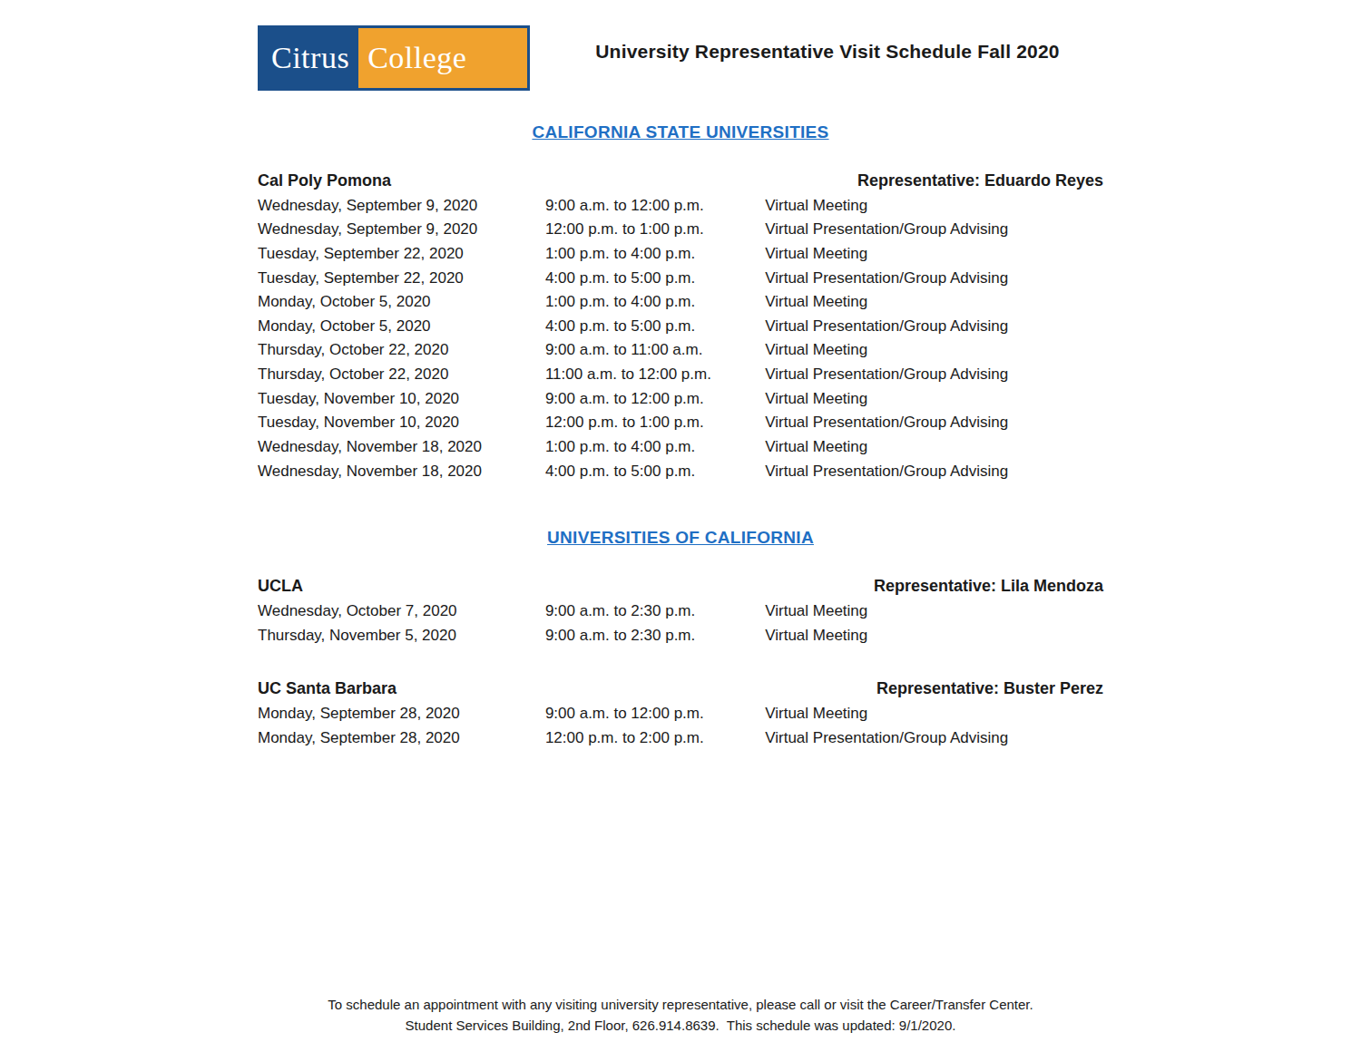Citrus College
University Representative Visit Schedule Fall 2020
CALIFORNIA STATE UNIVERSITIES
Cal Poly Pomona Representative: Eduardo Reyes
| Wednesday, September 9, 2020 | 9:00 a.m. to 12:00 p.m. | Virtual Meeting |
| Wednesday, September 9, 2020 | 12:00 p.m. to 1:00 p.m. | Virtual Presentation/Group Advising |
| Tuesday, September 22, 2020 | 1:00 p.m. to 4:00 p.m. | Virtual Meeting |
| Tuesday, September 22, 2020 | 4:00 p.m. to 5:00 p.m. | Virtual Presentation/Group Advising |
| Monday, October 5, 2020 | 1:00 p.m. to 4:00 p.m. | Virtual Meeting |
| Monday, October 5, 2020 | 4:00 p.m. to 5:00 p.m. | Virtual Presentation/Group Advising |
| Thursday, October 22, 2020 | 9:00 a.m. to 11:00 a.m. | Virtual Meeting |
| Thursday, October 22, 2020 | 11:00 a.m. to 12:00 p.m. | Virtual Presentation/Group Advising |
| Tuesday, November 10, 2020 | 9:00 a.m. to 12:00 p.m. | Virtual Meeting |
| Tuesday, November 10, 2020 | 12:00 p.m. to 1:00 p.m. | Virtual Presentation/Group Advising |
| Wednesday, November 18, 2020 | 1:00 p.m. to 4:00 p.m. | Virtual Meeting |
| Wednesday, November 18, 2020 | 4:00 p.m. to 5:00 p.m. | Virtual Presentation/Group Advising |
UNIVERSITIES OF CALIFORNIA
UCLA Representative: Lila Mendoza
| Wednesday, October 7, 2020 | 9:00 a.m. to 2:30 p.m. | Virtual Meeting |
| Thursday, November 5, 2020 | 9:00 a.m. to 2:30 p.m. | Virtual Meeting |
UC Santa Barbara Representative: Buster Perez
| Monday, September 28, 2020 | 9:00 a.m. to 12:00 p.m. | Virtual Meeting |
| Monday, September 28, 2020 | 12:00 p.m. to 2:00 p.m. | Virtual Presentation/Group Advising |
To schedule an appointment with any visiting university representative, please call or visit the Career/Transfer Center.
Student Services Building, 2nd Floor, 626.914.8639. This schedule was updated: 9/1/2020.